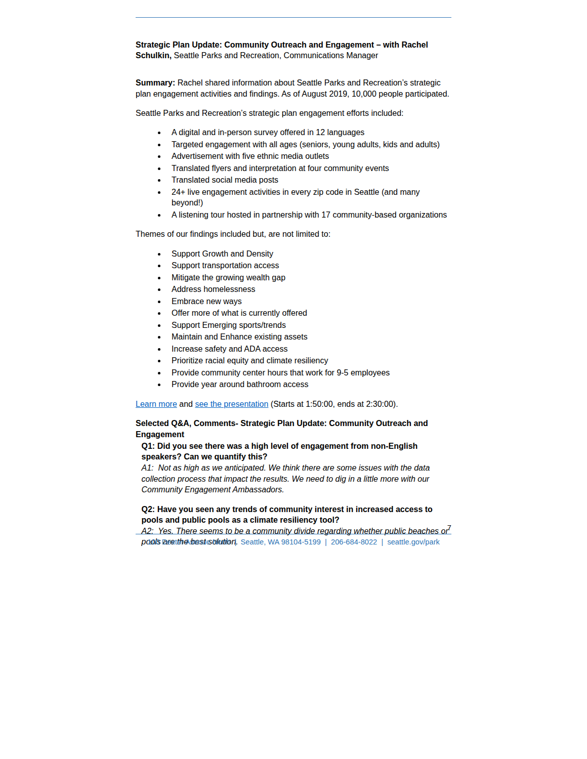Strategic Plan Update: Community Outreach and Engagement – with Rachel Schulkin, Seattle Parks and Recreation, Communications Manager
Summary: Rachel shared information about Seattle Parks and Recreation’s strategic plan engagement activities and findings. As of August 2019, 10,000 people participated.
Seattle Parks and Recreation’s strategic plan engagement efforts included:
A digital and in-person survey offered in 12 languages
Targeted engagement with all ages (seniors, young adults, kids and adults)
Advertisement with five ethnic media outlets
Translated flyers and interpretation at four community events
Translated social media posts
24+ live engagement activities in every zip code in Seattle (and many beyond!)
A listening tour hosted in partnership with 17 community-based organizations
Themes of our findings included but, are not limited to:
Support Growth and Density
Support transportation access
Mitigate the growing wealth gap
Address homelessness
Embrace new ways
Offer more of what is currently offered
Support Emerging sports/trends
Maintain and Enhance existing assets
Increase safety and ADA access
Prioritize racial equity and climate resiliency
Provide community center hours that work for 9-5 employees
Provide year around bathroom access
Learn more and see the presentation (Starts at 1:50:00, ends at 2:30:00).
Selected Q&A, Comments- Strategic Plan Update: Community Outreach and Engagement
Q1: Did you see there was a high level of engagement from non-English speakers? Can we quantify this?
A1: Not as high as we anticipated. We think there are some issues with the data collection process that impact the results. We need to dig in a little more with our Community Engagement Ambassadors.
Q2: Have you seen any trends of community interest in increased access to pools and public pools as a climate resiliency tool?
A2: Yes. There seems to be a community divide regarding whether public beaches or pools are the best solution.
7
100 Dexter Avenue North | Seattle, WA 98104-5199 | 206-684-8022 | seattle.gov/park